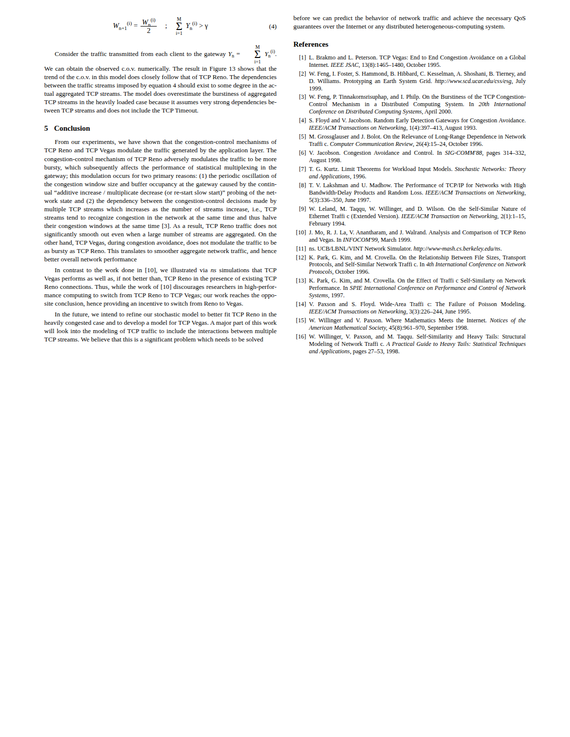Wn+1(i) = Wn(i) 2 ; MΣi=1 Yn(i) > γ (4)
Consider the traffic transmitted from each client to the gateway Yn = MΣi=1 Yn(i). We can obtain the observed c.o.v. numerically. The result in Figure 13 shows that the trend of the c.o.v. in this model does closely follow that of TCP Reno. The dependencies between the traffic streams imposed by equation 4 should exist to some degree in the actual aggregated TCP streams. The model does overestimate the burstiness of aggregated TCP streams in the heavily loaded case because it assumes very strong dependencies between TCP streams and does not include the TCP Timeout.
5 Conclusion
From our experiments, we have shown that the congestion-control mechanisms of TCP Reno and TCP Vegas modulate the traffic generated by the application layer. The congestion-control mechanism of TCP Reno adversely modulates the traffic to be more bursty, which subsequently affects the performance of statistical multiplexing in the gateway; this modulation occurs for two primary reasons: (1) the periodic oscillation of the congestion window size and buffer occupancy at the gateway caused by the continual “additive increase / multiplicate decrease (or re-start slow start)” probing of the network state and (2) the dependency between the congestion-control decisions made by multiple TCP streams which increases as the number of streams increase, i.e., TCP streams tend to recognize congestion in the network at the same time and thus halve their congestion windows at the same time [3]. As a result, TCP Reno traffic does not significantly smooth out even when a large number of streams are aggregated. On the other hand, TCP Vegas, during congestion avoidance, does not modulate the traffic to be as bursty as TCP Reno. This translates to smoother aggregate network traffic, and hence better overall network performance
In contrast to the work done in [10], we illustrated via ns simulations that TCP Vegas performs as well as, if not better than, TCP Reno in the presence of existing TCP Reno connections. Thus, while the work of [10] discourages researchers in high-performance computing to switch from TCP Reno to TCP Vegas; our work reaches the opposite conclusion, hence providing an incentive to switch from Reno to Vegas.
In the future, we intend to refine our stochastic model to better fit TCP Reno in the heavily congested case and to develop a model for TCP Vegas. A major part of this work will look into the modeling of TCP traffic to include the interactions between multiple TCP streams. We believe that this is a significant problem which needs to be solved
before we can predict the behavior of network traffic and achieve the necessary QoS guarantees over the Internet or any distributed heterogeneous-computing system.
References
[1] L. Brakmo and L. Peterson. TCP Vegas: End to End Congestion Avoidance on a Global Internet. IEEE JSAC, 13(8):1465–1480, October 1995.
[2] W. Feng, I. Foster, S. Hammond, B. Hibbard, C. Kesselman, A. Shoshani, B. Tierney, and D. Williams. Prototyping an Earth System Grid. http://www.scd.ucar.edu/css/esg, July 1999.
[3] W. Feng, P. Tinnakornsrisuphap, and I. Philp. On the Burstiness of the TCP Congestion-Control Mechanism in a Distributed Computing System. In 20th International Conference on Distributed Computing Systems, April 2000.
[4] S. Floyd and V. Jacobson. Random Early Detection Gateways for Congestion Avoidance. IEEE/ACM Transactions on Networking, 1(4):397–413, August 1993.
[5] M. Grossglauser and J. Bolot. On the Relevance of Long-Range Dependence in Network Traffi c. Computer Communication Review, 26(4):15–24, October 1996.
[6] V. Jacobson. Congestion Avoidance and Control. In SIG-COMM'88, pages 314–332, August 1998.
[7] T. G. Kurtz. Limit Theorems for Workload Input Models. Stochastic Networks: Theory and Applications, 1996.
[8] T. V. Lakshman and U. Madhow. The Performance of TCP/IP for Networks with High Bandwidth-Delay Products and Random Loss. IEEE/ACM Transactions on Networking, 5(3):336–350, June 1997.
[9] W. Leland, M. Taqqu, W. Willinger, and D. Wilson. On the Self-Similar Nature of Ethernet Traffi c (Extended Version). IEEE/ACM Transaction on Networking, 2(1):1–15, February 1994.
[10] J. Mo, R. J. La, V. Anantharam, and J. Walrand. Analysis and Comparison of TCP Reno and Vegas. In INFOCOM'99, March 1999.
[11] ns. UCB/LBNL/VINT Network Simulator. http://www-mash.cs.berkeley.edu/ns.
[12] K. Park, G. Kim, and M. Crovella. On the Relationship Between File Sizes, Transport Protocols, and Self-Similar Network Traffi c. In 4th International Conference on Network Protocols, October 1996.
[13] K. Park, G. Kim, and M. Crovella. On the Effect of Traffi c Self-Similarty on Network Performance. In SPIE International Conference on Performance and Control of Network Systems, 1997.
[14] V. Paxson and S. Floyd. Wide-Area Traffi c: The Failure of Poisson Modeling. IEEE/ACM Transactions on Networking, 3(3):226–244, June 1995.
[15] W. Willinger and V. Paxson. Where Mathematics Meets the Internet. Notices of the American Mathematical Society, 45(8):961–970, September 1998.
[16] W. Willinger, V. Paxson, and M. Taqqu. Self-Similarity and Heavy Tails: Structural Modeling of Network Traffi c. A Practical Guide to Heavy Tails: Statistical Techniques and Applications, pages 27–53, 1998.